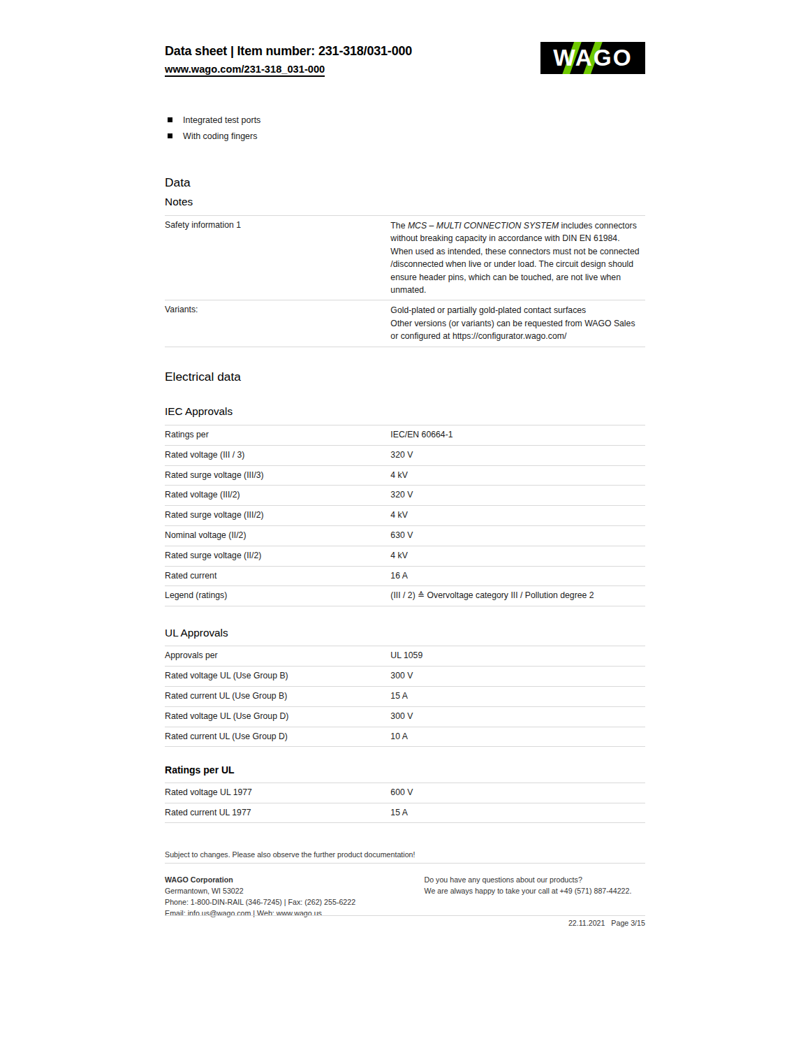Data sheet | Item number: 231-318/031-000
www.wago.com/231-318_031-000
WAGO
Integrated test ports
With coding fingers
Data
Notes
| Safety information 1 | The MCS – MULTI CONNECTION SYSTEM includes connectors without breaking capacity in accordance with DIN EN 61984. When used as intended, these connectors must not be connected /disconnected when live or under load. The circuit design should ensure header pins, which can be touched, are not live when unmated. |
| Variants: | Gold-plated or partially gold-plated contact surfaces Other versions (or variants) can be requested from WAGO Sales or configured at https://configurator.wago.com/ |
Electrical data
IEC Approvals
| Ratings per | IEC/EN 60664-1 |
| Rated voltage (III / 3) | 320 V |
| Rated surge voltage (III/3) | 4 kV |
| Rated voltage (III/2) | 320 V |
| Rated surge voltage (III/2) | 4 kV |
| Nominal voltage (II/2) | 630 V |
| Rated surge voltage (II/2) | 4 kV |
| Rated current | 16 A |
| Legend (ratings) | (III / 2) ≙ Overvoltage category III / Pollution degree 2 |
UL Approvals
| Approvals per | UL 1059 |
| Rated voltage UL (Use Group B) | 300 V |
| Rated current UL (Use Group B) | 15 A |
| Rated voltage UL (Use Group D) | 300 V |
| Rated current UL (Use Group D) | 10 A |
Ratings per UL
| Rated voltage UL 1977 | 600 V |
| Rated current UL 1977 | 15 A |
Subject to changes. Please also observe the further product documentation!
WAGO Corporation
Germantown, WI 53022
Phone: 1-800-DIN-RAIL (346-7245) | Fax: (262) 255-6222
Email: info.us@wago.com | Web: www.wago.us
Do you have any questions about our products?
We are always happy to take your call at +49 (571) 887-44222.
22.11.2021 Page 3/15